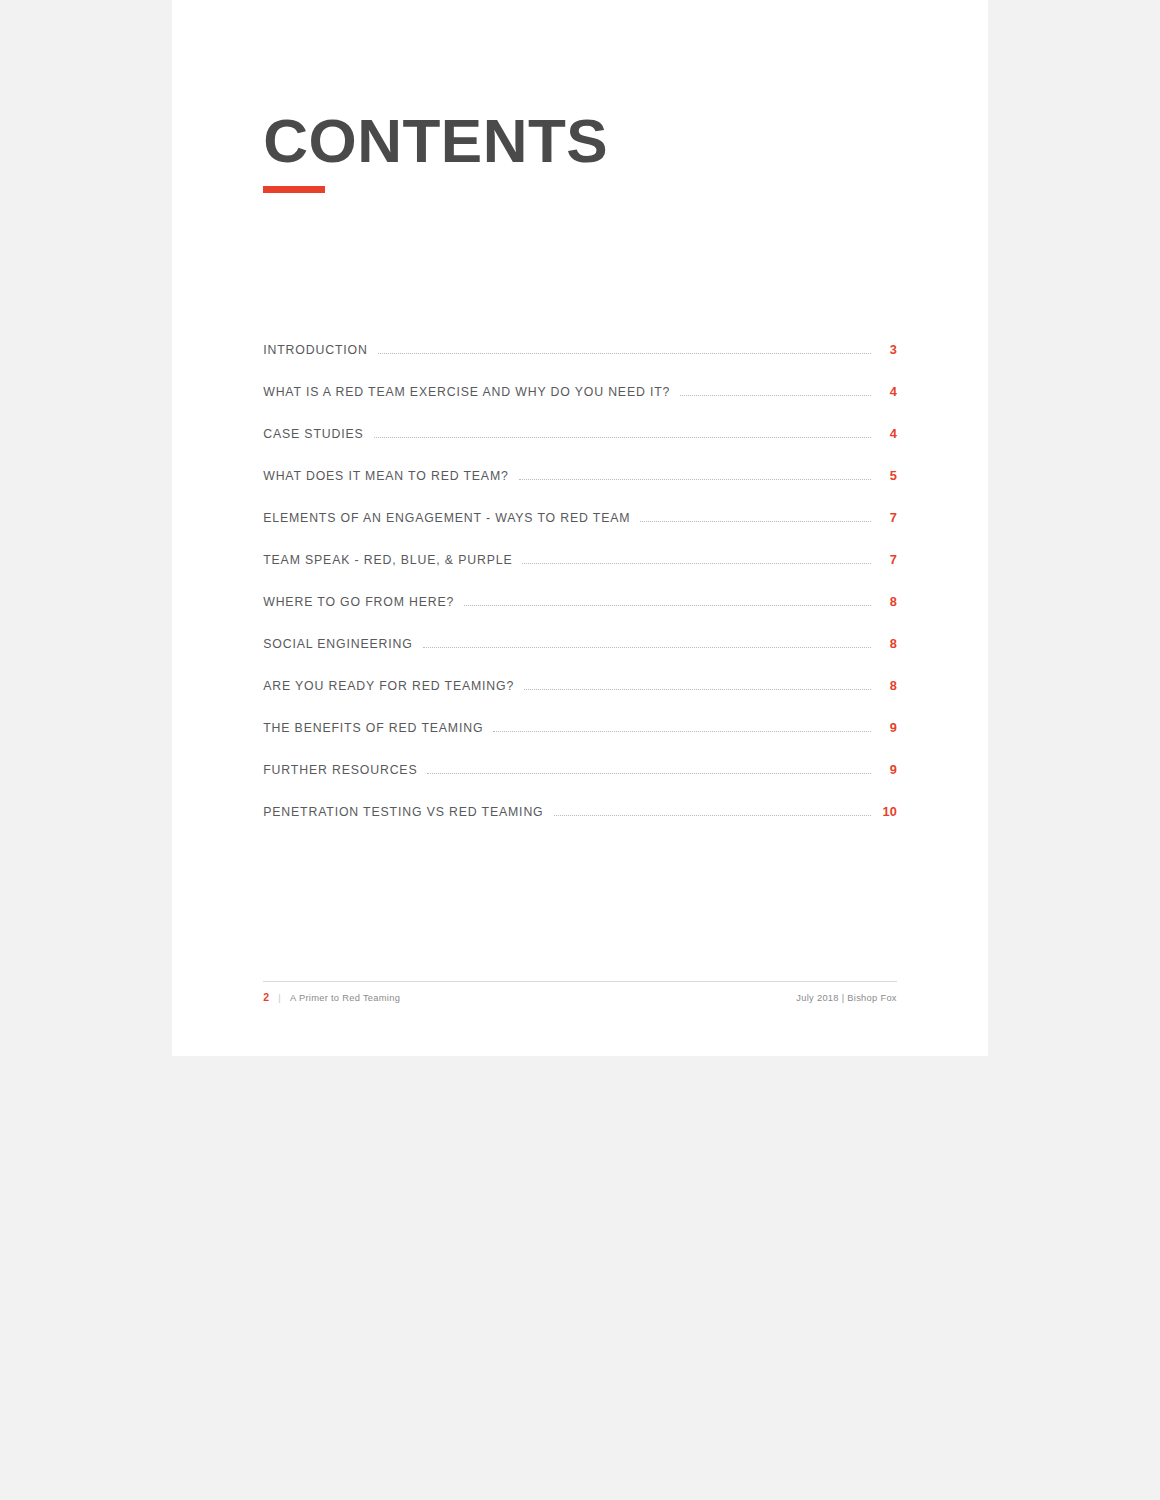CONTENTS
INTRODUCTION 3
WHAT IS A RED TEAM EXERCISE AND WHY DO YOU NEED IT? 4
CASE STUDIES 4
WHAT DOES IT MEAN TO RED TEAM? 5
ELEMENTS OF AN ENGAGEMENT - WAYS TO RED TEAM 7
TEAM SPEAK - RED, BLUE, & PURPLE 7
WHERE TO GO FROM HERE? 8
SOCIAL ENGINEERING 8
ARE YOU READY FOR RED TEAMING? 8
THE BENEFITS OF RED TEAMING 9
FURTHER RESOURCES 9
PENETRATION TESTING VS RED TEAMING 10
2 | A Primer to Red Teaming
July 2018 | Bishop Fox